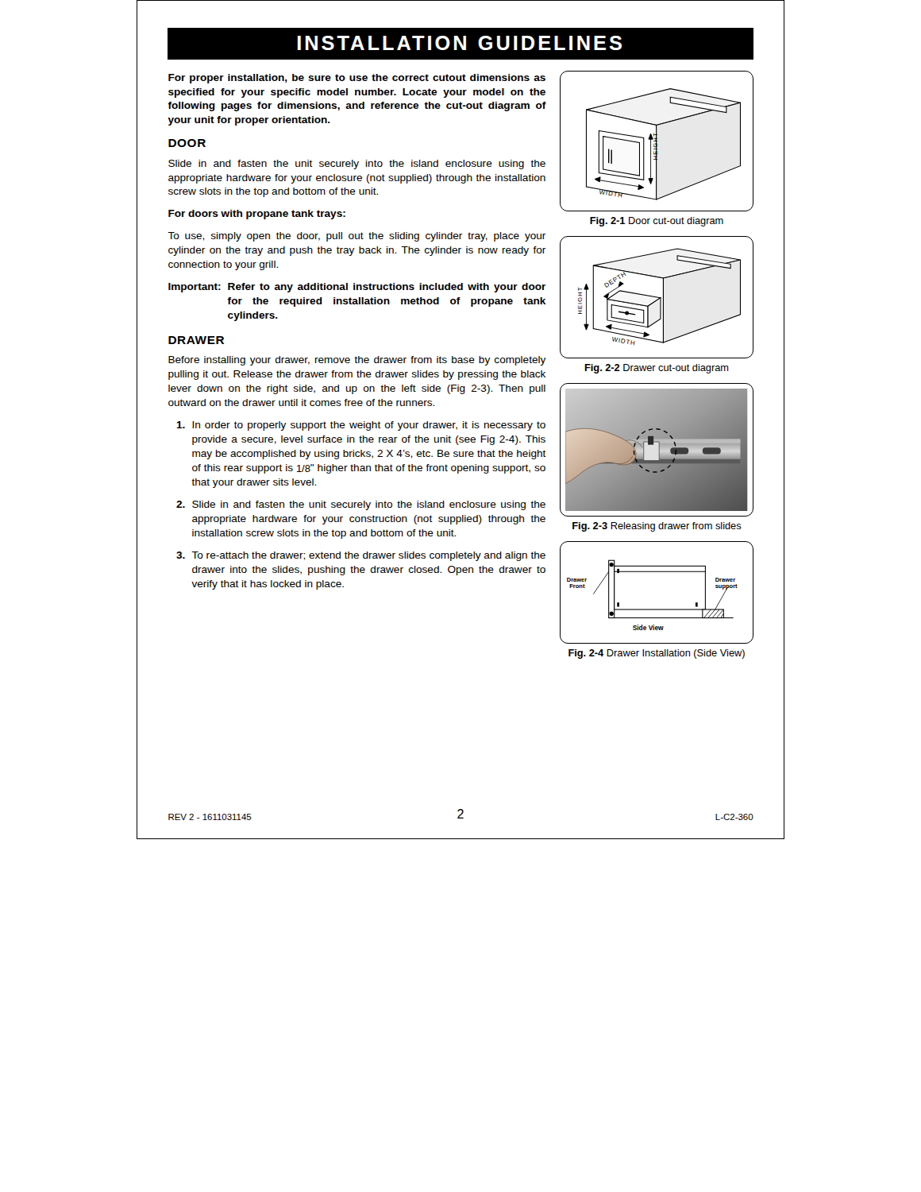INSTALLATION GUIDELINES
For proper installation, be sure to use the correct cutout dimensions as specified for your specific model number. Locate your model on the following pages for dimensions, and reference the cut-out diagram of your unit for proper orientation.
DOOR
Slide in and fasten the unit securely into the island enclosure using the appropriate hardware for your enclosure (not supplied) through the installation screw slots in the top and bottom of the unit.
For doors with propane tank trays:
To use, simply open the door, pull out the sliding cylinder tray, place your cylinder on the tray and push the tray back in. The cylinder is now ready for connection to your grill.
Important:
Refer to any additional instructions included with your door for the required installation method of propane tank cylinders.
DRAWER
Before installing your drawer, remove the drawer from its base by completely pulling it out. Release the drawer from the drawer slides by pressing the black lever down on the right side, and up on the left side (Fig 2-3). Then pull outward on the drawer until it comes free of the runners.
In order to properly support the weight of your drawer, it is necessary to provide a secure, level surface in the rear of the unit (see Fig 2-4). This may be accomplished by using bricks, 2 X 4’s, etc. Be sure that the height of this rear support is 1/8" higher than that of the front opening support, so that your drawer sits level.
Slide in and fasten the unit securely into the island enclosure using the appropriate hardware for your construction (not supplied) through the installation screw slots in the top and bottom of the unit.
To re-attach the drawer; extend the drawer slides completely and align the drawer into the slides, pushing the drawer closed. Open the drawer to verify that it has locked in place.
HEIGHT WIDTH
Fig. 2-1 Door cut-out diagram
HEIGHT DEPTH WIDTH
Fig. 2-2 Drawer cut-out diagram
Fig. 2-3 Releasing drawer from slides
Drawer Front Drawer support Side View
Fig. 2-4 Drawer Installation (Side View)
REV 2 - 1611031145
2
L-C2-360